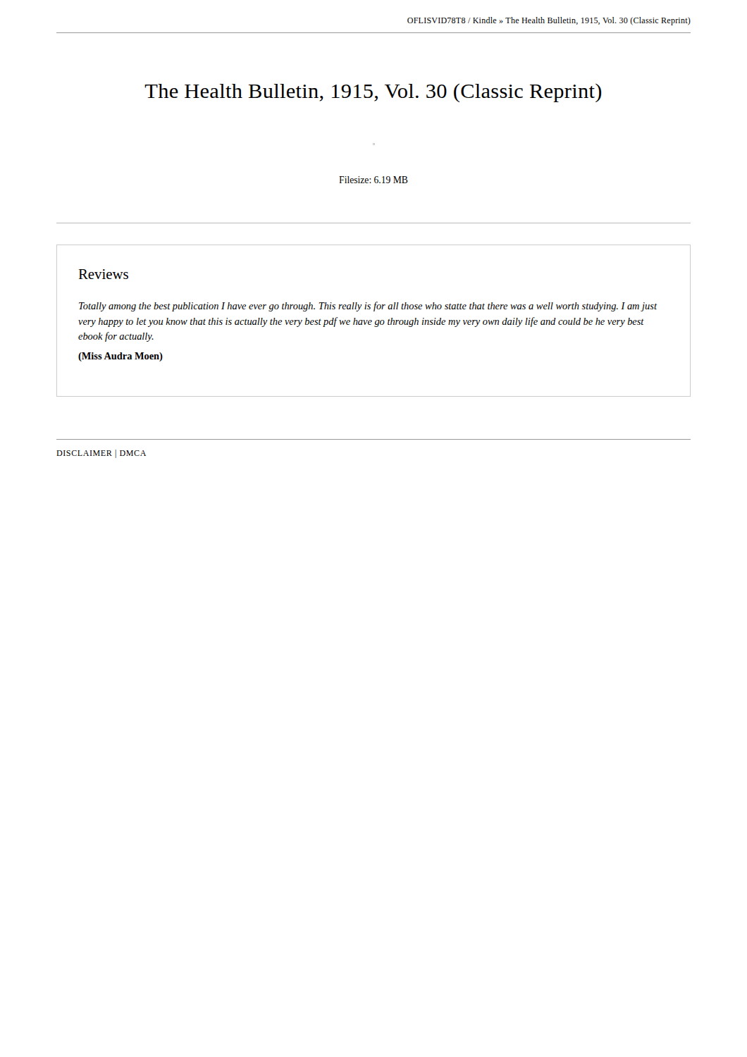OFLISVID78T8 / Kindle » The Health Bulletin, 1915, Vol. 30 (Classic Reprint)
The Health Bulletin, 1915, Vol. 30 (Classic Reprint)
Filesize: 6.19 MB
Reviews
Totally among the best publication I have ever go through. This really is for all those who statte that there was a well worth studying. I am just very happy to let you know that this is actually the very best pdf we have go through inside my very own daily life and could be he very best ebook for actually. (Miss Audra Moen)
DISCLAIMER | DMCA